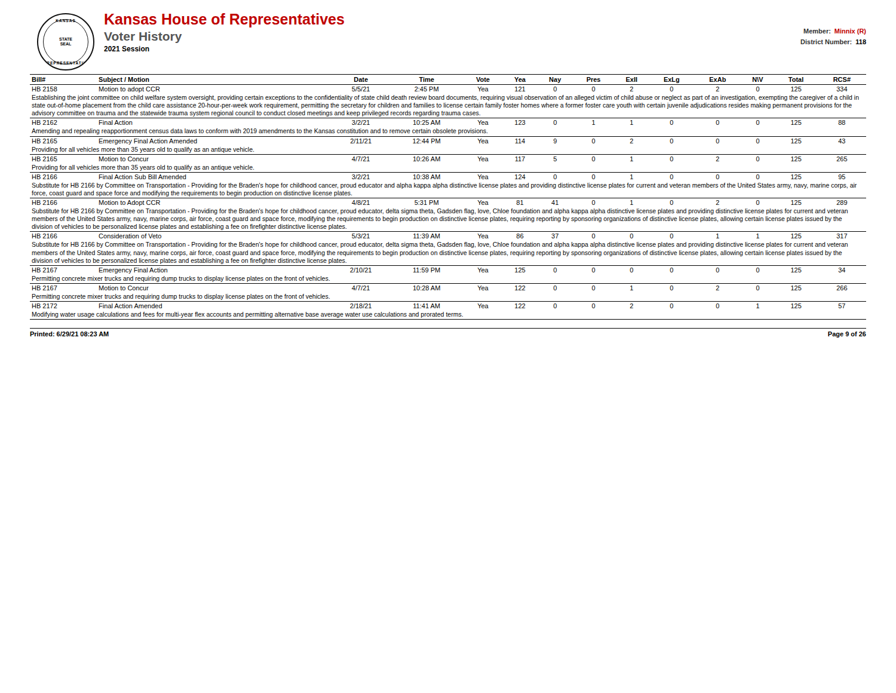KANSAS
STATE
SEAL
OF REPRESENTATIVES
Kansas House of Representatives
Voter History
2021 Session
Member: Minnix (R)
District Number: 118
| Bill# | Subject / Motion | Date | Time | Vote | Yea | Nay | Pres | ExII | ExLg | ExAb | N\V | Total | RCS# |
| --- | --- | --- | --- | --- | --- | --- | --- | --- | --- | --- | --- | --- | --- |
| HB 2158 | Motion to adopt CCR | 5/5/21 | 2:45 PM | Yea | 121 | 0 | 0 | 2 | 0 | 2 | 0 | 125 | 334 |
| Establishing the joint committee on child welfare system oversight, providing certain exceptions to the confidentiality of state child death review board documents, requiring visual observation of an alleged victim of child abuse or neglect as part of an investigation, exempting the caregiver of a child in state out-of-home placement from the child care assistance 20-hour-per-week work requirement, permitting the secretary for children and families to license certain family foster homes where a former foster care youth with certain juvenile adjudications resides making permanent provisions for the advisory committee on trauma and the statewide trauma system regional council to conduct closed meetings and keep privileged records regarding trauma cases. |
| HB 2162 | Final Action | 3/2/21 | 10:25 AM | Yea | 123 | 0 | 1 | 1 | 0 | 0 | 0 | 125 | 88 |
| Amending and repealing reapportionment census data laws to conform with 2019 amendments to the Kansas constitution and to remove certain obsolete provisions. |
| HB 2165 | Emergency Final Action Amended | 2/11/21 | 12:44 PM | Yea | 114 | 9 | 0 | 2 | 0 | 0 | 0 | 125 | 43 |
| Providing for all vehicles more than 35 years old to qualify as an antique vehicle. |
| HB 2165 | Motion to Concur | 4/7/21 | 10:26 AM | Yea | 117 | 5 | 0 | 1 | 0 | 2 | 0 | 125 | 265 |
| Providing for all vehicles more than 35 years old to qualify as an antique vehicle. |
| HB 2166 | Final Action Sub Bill Amended | 3/2/21 | 10:38 AM | Yea | 124 | 0 | 0 | 1 | 0 | 0 | 0 | 125 | 95 |
| Substitute for HB 2166 by Committee on Transportation - Providing for the Braden's hope for childhood cancer, proud educator and alpha kappa alpha distinctive license plates and providing distinctive license plates for current and veteran members of the United States army, navy, marine corps, air force, coast guard and space force and modifying the requirements to begin production on distinctive license plates. |
| HB 2166 | Motion to Adopt CCR | 4/8/21 | 5:31 PM | Yea | 81 | 41 | 0 | 1 | 0 | 2 | 0 | 125 | 289 |
| Substitute for HB 2166 by Committee on Transportation - Providing for the Braden's hope for childhood cancer, proud educator, delta sigma theta, Gadsden flag, love, Chloe foundation and alpha kappa alpha distinctive license plates and providing distinctive license plates for current and veteran members of the United States army, navy, marine corps, air force, coast guard and space force, modifying the requirements to begin production on distinctive license plates, requiring reporting by sponsoring organizations of distinctive license plates, allowing certain license plates issued by the division of vehicles to be personalized license plates and establishing a fee on firefighter distinctive license plates. |
| HB 2166 | Consideration of Veto | 5/3/21 | 11:39 AM | Yea | 86 | 37 | 0 | 0 | 0 | 1 | 1 | 125 | 317 |
| Substitute for HB 2166 by Committee on Transportation - Providing for the Braden's hope for childhood cancer, proud educator, delta sigma theta, Gadsden flag, love, Chloe foundation and alpha kappa alpha distinctive license plates and providing distinctive license plates for current and veteran members of the United States army, navy, marine corps, air force, coast guard and space force, modifying the requirements to begin production on distinctive license plates, requiring reporting by sponsoring organizations of distinctive license plates, allowing certain license plates issued by the division of vehicles to be personalized license plates and establishing a fee on firefighter distinctive license plates. |
| HB 2167 | Emergency Final Action | 2/10/21 | 11:59 PM | Yea | 125 | 0 | 0 | 0 | 0 | 0 | 0 | 125 | 34 |
| Permitting concrete mixer trucks and requiring dump trucks to display license plates on the front of vehicles. |
| HB 2167 | Motion to Concur | 4/7/21 | 10:28 AM | Yea | 122 | 0 | 0 | 1 | 0 | 2 | 0 | 125 | 266 |
| Permitting concrete mixer trucks and requiring dump trucks to display license plates on the front of vehicles. |
| HB 2172 | Final Action Amended | 2/18/21 | 11:41 AM | Yea | 122 | 0 | 0 | 2 | 0 | 0 | 1 | 125 | 57 |
| Modifying water usage calculations and fees for multi-year flex accounts and permitting alternative base average water use calculations and prorated terms. |
Printed: 6/29/21 08:23 AM
Page 9 of 26